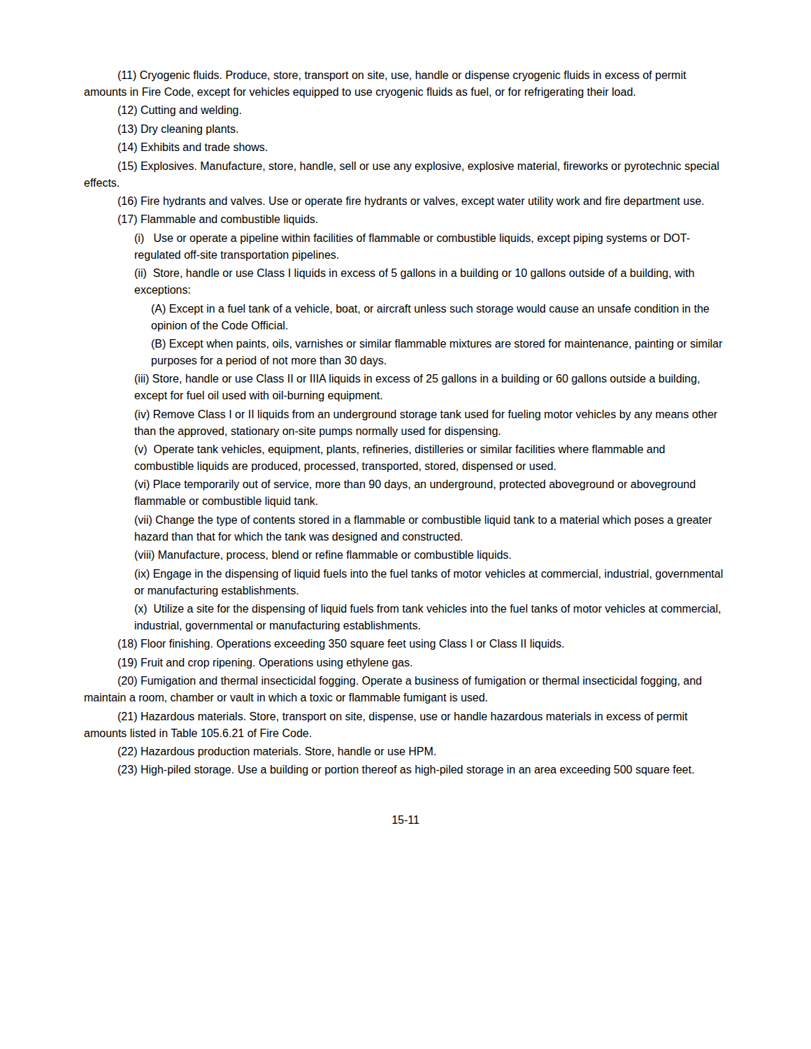(11) Cryogenic fluids. Produce, store, transport on site, use, handle or dispense cryogenic fluids in excess of permit amounts in Fire Code, except for vehicles equipped to use cryogenic fluids as fuel, or for refrigerating their load.
(12) Cutting and welding.
(13) Dry cleaning plants.
(14) Exhibits and trade shows.
(15) Explosives. Manufacture, store, handle, sell or use any explosive, explosive material, fireworks or pyrotechnic special effects.
(16) Fire hydrants and valves. Use or operate fire hydrants or valves, except water utility work and fire department use.
(17) Flammable and combustible liquids.
(i) Use or operate a pipeline within facilities of flammable or combustible liquids, except piping systems or DOT-regulated off-site transportation pipelines.
(ii) Store, handle or use Class I liquids in excess of 5 gallons in a building or 10 gallons outside of a building, with exceptions:
(A) Except in a fuel tank of a vehicle, boat, or aircraft unless such storage would cause an unsafe condition in the opinion of the Code Official.
(B) Except when paints, oils, varnishes or similar flammable mixtures are stored for maintenance, painting or similar purposes for a period of not more than 30 days.
(iii) Store, handle or use Class II or IIIA liquids in excess of 25 gallons in a building or 60 gallons outside a building, except for fuel oil used with oil-burning equipment.
(iv) Remove Class I or II liquids from an underground storage tank used for fueling motor vehicles by any means other than the approved, stationary on-site pumps normally used for dispensing.
(v) Operate tank vehicles, equipment, plants, refineries, distilleries or similar facilities where flammable and combustible liquids are produced, processed, transported, stored, dispensed or used.
(vi) Place temporarily out of service, more than 90 days, an underground, protected aboveground or aboveground flammable or combustible liquid tank.
(vii) Change the type of contents stored in a flammable or combustible liquid tank to a material which poses a greater hazard than that for which the tank was designed and constructed.
(viii) Manufacture, process, blend or refine flammable or combustible liquids.
(ix) Engage in the dispensing of liquid fuels into the fuel tanks of motor vehicles at commercial, industrial, governmental or manufacturing establishments.
(x) Utilize a site for the dispensing of liquid fuels from tank vehicles into the fuel tanks of motor vehicles at commercial, industrial, governmental or manufacturing establishments.
(18) Floor finishing. Operations exceeding 350 square feet using Class I or Class II liquids.
(19) Fruit and crop ripening. Operations using ethylene gas.
(20) Fumigation and thermal insecticidal fogging. Operate a business of fumigation or thermal insecticidal fogging, and maintain a room, chamber or vault in which a toxic or flammable fumigant is used.
(21) Hazardous materials. Store, transport on site, dispense, use or handle hazardous materials in excess of permit amounts listed in Table 105.6.21 of Fire Code.
(22) Hazardous production materials. Store, handle or use HPM.
(23) High-piled storage. Use a building or portion thereof as high-piled storage in an area exceeding 500 square feet.
15-11